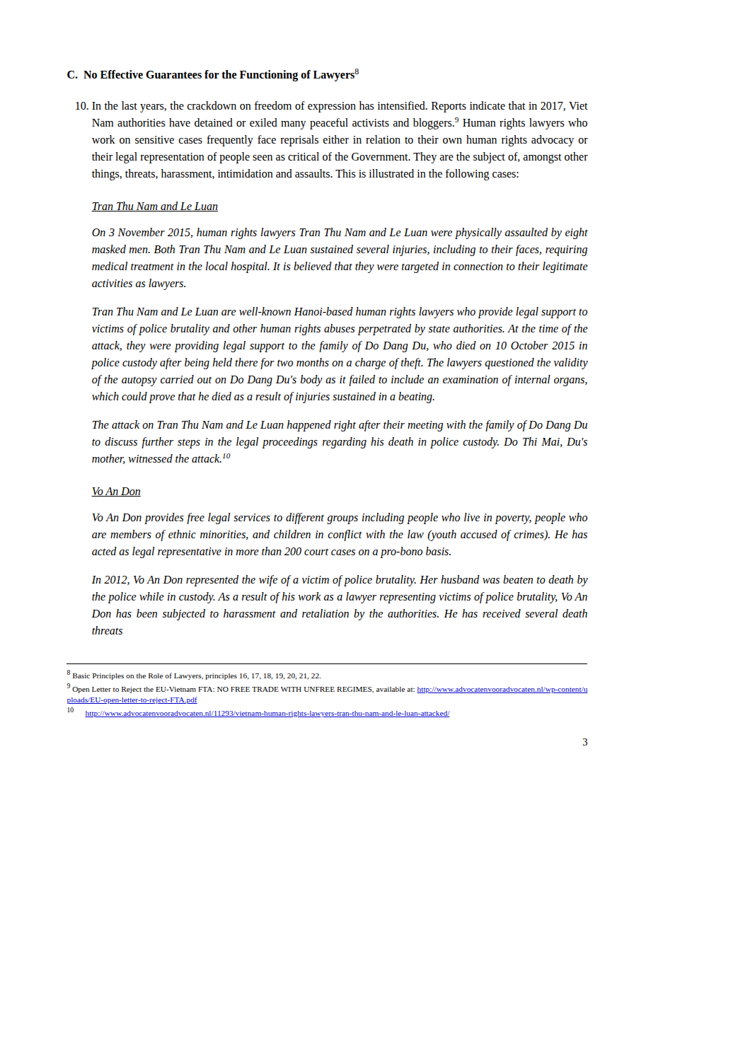C. No Effective Guarantees for the Functioning of Lawyers8
In the last years, the crackdown on freedom of expression has intensified. Reports indicate that in 2017, Viet Nam authorities have detained or exiled many peaceful activists and bloggers.9 Human rights lawyers who work on sensitive cases frequently face reprisals either in relation to their own human rights advocacy or their legal representation of people seen as critical of the Government. They are the subject of, amongst other things, threats, harassment, intimidation and assaults. This is illustrated in the following cases:
Tran Thu Nam and Le Luan
On 3 November 2015, human rights lawyers Tran Thu Nam and Le Luan were physically assaulted by eight masked men. Both Tran Thu Nam and Le Luan sustained several injuries, including to their faces, requiring medical treatment in the local hospital. It is believed that they were targeted in connection to their legitimate activities as lawyers.
Tran Thu Nam and Le Luan are well-known Hanoi-based human rights lawyers who provide legal support to victims of police brutality and other human rights abuses perpetrated by state authorities. At the time of the attack, they were providing legal support to the family of Do Dang Du, who died on 10 October 2015 in police custody after being held there for two months on a charge of theft. The lawyers questioned the validity of the autopsy carried out on Do Dang Du's body as it failed to include an examination of internal organs, which could prove that he died as a result of injuries sustained in a beating.
The attack on Tran Thu Nam and Le Luan happened right after their meeting with the family of Do Dang Du to discuss further steps in the legal proceedings regarding his death in police custody. Do Thi Mai, Du's mother, witnessed the attack.10
Vo An Don
Vo An Don provides free legal services to different groups including people who live in poverty, people who are members of ethnic minorities, and children in conflict with the law (youth accused of crimes). He has acted as legal representative in more than 200 court cases on a pro-bono basis.
In 2012, Vo An Don represented the wife of a victim of police brutality. Her husband was beaten to death by the police while in custody. As a result of his work as a lawyer representing victims of police brutality, Vo An Don has been subjected to harassment and retaliation by the authorities. He has received several death threats
8 Basic Principles on the Role of Lawyers, principles 16, 17, 18, 19, 20, 21, 22.
9 Open Letter to Reject the EU-Vietnam FTA: NO FREE TRADE WITH UNFREE REGIMES, available at: http://www.advocatenvooradvocaten.nl/wp-content/uploads/EU-open-letter-to-reject-FTA.pdf
10 http://www.advocatenvooradvocaten.nl/11293/vietnam-human-rights-lawyers-tran-thu-nam-and-le-luan-attacked/
3